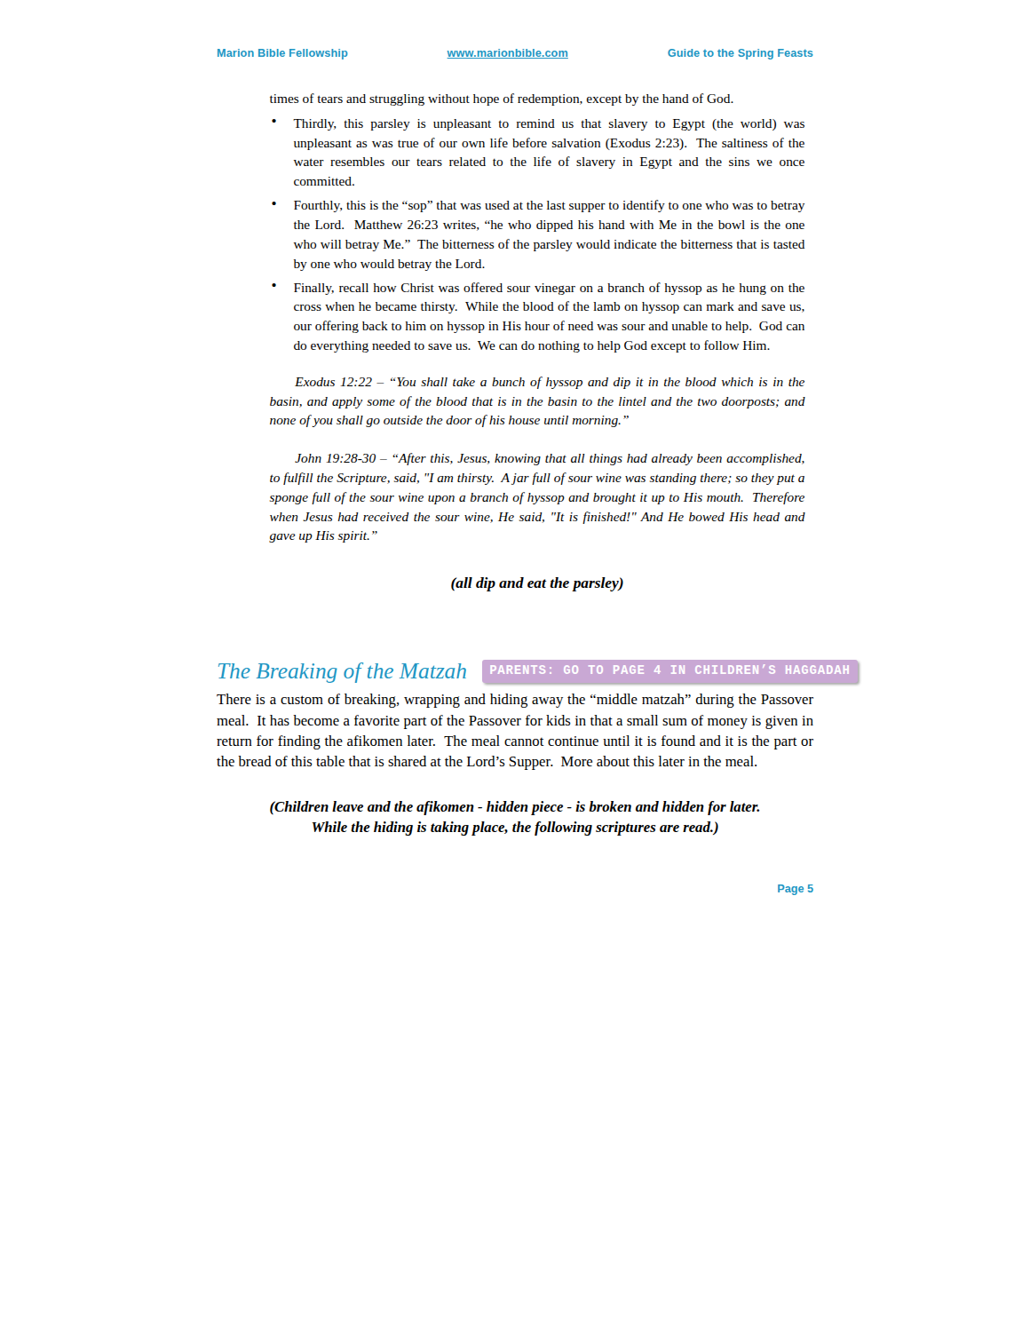Marion Bible Fellowship www.marionbible.com Guide to the Spring Feasts
times of tears and struggling without hope of redemption, except by the hand of God.
Thirdly, this parsley is unpleasant to remind us that slavery to Egypt (the world) was unpleasant as was true of our own life before salvation (Exodus 2:23). The saltiness of the water resembles our tears related to the life of slavery in Egypt and the sins we once committed.
Fourthly, this is the “sop” that was used at the last supper to identify to one who was to betray the Lord. Matthew 26:23 writes, “he who dipped his hand with Me in the bowl is the one who will betray Me.” The bitterness of the parsley would indicate the bitterness that is tasted by one who would betray the Lord.
Finally, recall how Christ was offered sour vinegar on a branch of hyssop as he hung on the cross when he became thirsty. While the blood of the lamb on hyssop can mark and save us, our offering back to him on hyssop in His hour of need was sour and unable to help. God can do everything needed to save us. We can do nothing to help God except to follow Him.
Exodus 12:22 – “You shall take a bunch of hyssop and dip it in the blood which is in the basin, and apply some of the blood that is in the basin to the lintel and the two doorposts; and none of you shall go outside the door of his house until morning.”
John 19:28-30 – “After this, Jesus, knowing that all things had already been accomplished, to fulfill the Scripture, said, "I am thirsty. A jar full of sour wine was standing there; so they put a sponge full of the sour wine upon a branch of hyssop and brought it up to His mouth. Therefore when Jesus had received the sour wine, He said, "It is finished!" And He bowed His head and gave up His spirit.”
(all dip and eat the parsley)
The Breaking of the Matzah
PARENTS: GO TO PAGE 4 IN CHILDREN’S HAGGADAH
There is a custom of breaking, wrapping and hiding away the “middle matzah” during the Passover meal. It has become a favorite part of the Passover for kids in that a small sum of money is given in return for finding the afikomen later. The meal cannot continue until it is found and it is the part or the bread of this table that is shared at the Lord’s Supper. More about this later in the meal.
(Children leave and the afikomen - hidden piece - is broken and hidden for later.
While the hiding is taking place, the following scriptures are read.)
Page 5